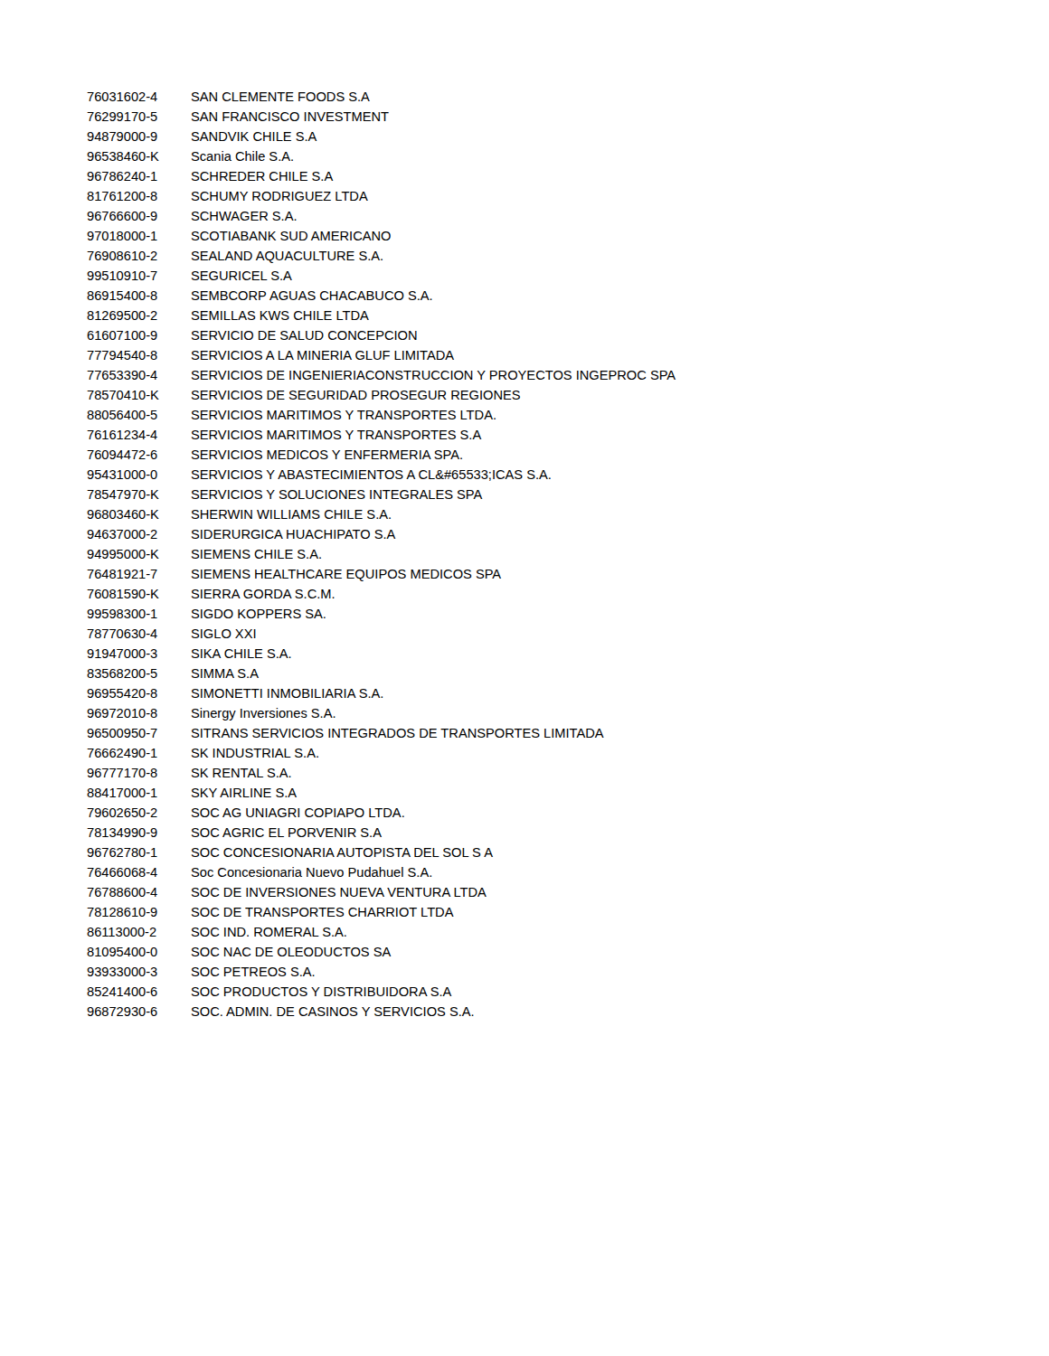| 76031602-4 | SAN CLEMENTE FOODS S.A |
| 76299170-5 | SAN FRANCISCO INVESTMENT |
| 94879000-9 | SANDVIK CHILE S.A |
| 96538460-K | Scania Chile S.A. |
| 96786240-1 | SCHREDER CHILE S.A |
| 81761200-8 | SCHUMY RODRIGUEZ LTDA |
| 96766600-9 | SCHWAGER S.A. |
| 97018000-1 | SCOTIABANK SUD AMERICANO |
| 76908610-2 | SEALAND AQUACULTURE S.A. |
| 99510910-7 | SEGURICEL S.A |
| 86915400-8 | SEMBCORP AGUAS CHACABUCO S.A. |
| 81269500-2 | SEMILLAS KWS CHILE LTDA |
| 61607100-9 | SERVICIO DE SALUD CONCEPCION |
| 77794540-8 | SERVICIOS A LA MINERIA GLUF LIMITADA |
| 77653390-4 | SERVICIOS DE INGENIERIACONSTRUCCION Y PROYECTOS INGEPROC SPA |
| 78570410-K | SERVICIOS DE SEGURIDAD PROSEGUR REGIONES |
| 88056400-5 | SERVICIOS MARITIMOS Y TRANSPORTES LTDA. |
| 76161234-4 | SERVICIOS MARITIMOS Y TRANSPORTES S.A |
| 76094472-6 | SERVICIOS MEDICOS Y ENFERMERIA SPA. |
| 95431000-0 | SERVICIOS Y ABASTECIMIENTOS A CL&#65533;ICAS S.A. |
| 78547970-K | SERVICIOS Y SOLUCIONES INTEGRALES SPA |
| 96803460-K | SHERWIN WILLIAMS CHILE S.A. |
| 94637000-2 | SIDERURGICA HUACHIPATO S.A |
| 94995000-K | SIEMENS CHILE S.A. |
| 76481921-7 | SIEMENS HEALTHCARE EQUIPOS MEDICOS SPA |
| 76081590-K | SIERRA GORDA S.C.M. |
| 99598300-1 | SIGDO KOPPERS SA. |
| 78770630-4 | SIGLO XXI |
| 91947000-3 | SIKA CHILE S.A. |
| 83568200-5 | SIMMA S.A |
| 96955420-8 | SIMONETTI INMOBILIARIA S.A. |
| 96972010-8 | Sinergy Inversiones S.A. |
| 96500950-7 | SITRANS SERVICIOS INTEGRADOS DE TRANSPORTES LIMITADA |
| 76662490-1 | SK INDUSTRIAL S.A. |
| 96777170-8 | SK RENTAL S.A. |
| 88417000-1 | SKY AIRLINE S.A |
| 79602650-2 | SOC AG UNIAGRI COPIAPO LTDA. |
| 78134990-9 | SOC AGRIC EL PORVENIR S.A |
| 96762780-1 | SOC CONCESIONARIA AUTOPISTA DEL SOL S A |
| 76466068-4 | Soc Concesionaria Nuevo Pudahuel S.A. |
| 76788600-4 | SOC DE INVERSIONES NUEVA VENTURA LTDA |
| 78128610-9 | SOC DE TRANSPORTES CHARRIOT LTDA |
| 86113000-2 | SOC IND. ROMERAL S.A. |
| 81095400-0 | SOC NAC DE OLEODUCTOS SA |
| 93933000-3 | SOC PETREOS S.A. |
| 85241400-6 | SOC PRODUCTOS Y DISTRIBUIDORA S.A |
| 96872930-6 | SOC. ADMIN. DE CASINOS Y SERVICIOS S.A. |